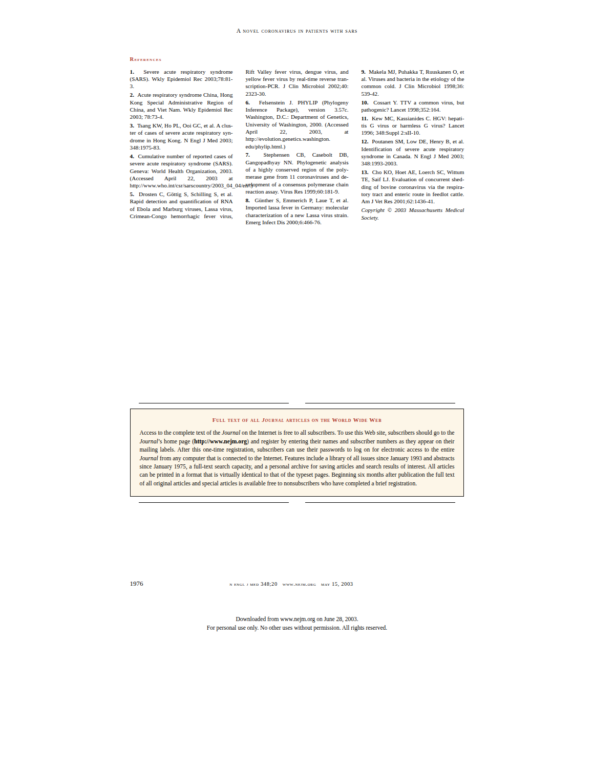A novel coronavirus in patients with sars
References
1. Severe acute respiratory syndrome (SARS). Wkly Epidemiol Rec 2003;78:81-3.
2. Acute respiratory syndrome China, Hong Kong Special Administrative Region of China, and Viet Nam. Wkly Epidemiol Rec 2003; 78:73-4.
3. Tsang KW, Ho PL, Ooi GC, et al. A cluster of cases of severe acute respiratory syndrome in Hong Kong. N Engl J Med 2003; 348:1975-83.
4. Cumulative number of reported cases of severe acute respiratory syndrome (SARS). Geneva: World Health Organization, 2003. (Accessed April 22, 2003 at http://www.who.int/csr/sarscountry/2003_04_04/en/.)
5. Drosten C, Göttig S, Schilling S, et al. Rapid detection and quantification of RNA of Ebola and Marburg viruses, Lassa virus, Crimean-Congo hemorrhagic fever virus, Rift Valley fever virus, dengue virus, and yellow fever virus by real-time reverse transcription-PCR. J Clin Microbiol 2002;40: 2323-30.
6. Felsenstein J. PHYLIP (Phylogeny Inference Package), version 3.57c. Washington, D.C.: Department of Genetics, University of Washington, 2000. (Accessed April 22, 2003, at http://evolution.genetics.washington. edu/phylip.html.)
7. Stephensen CB, Casebolt DB, Gangopadhyay NN. Phylogenetic analysis of a highly conserved region of the polymerase gene from 11 coronaviruses and development of a consensus polymerase chain reaction assay. Virus Res 1999;60:181-9.
8. Günther S, Emmerich P, Laue T, et al. Imported lassa fever in Germany: molecular characterization of a new Lassa virus strain. Emerg Infect Dis 2000;6:466-76.
9. Makela MJ, Puhakka T, Ruuskanen O, et al. Viruses and bacteria in the etiology of the common cold. J Clin Microbiol 1998;36: 539-42.
10. Cossart Y. TTV a common virus, but pathogenic? Lancet 1998;352:164.
11. Kew MC, Kassianides C. HGV: hepatitis G virus or harmless G virus? Lancet 1996; 348:Suppl 2:sII-10.
12. Poutanen SM, Low DE, Henry B, et al. Identification of severe acute respiratory syndrome in Canada. N Engl J Med 2003; 348:1993-2003.
13. Cho KO, Hoet AE, Loerch SC, Wittum TE, Saif LJ. Evaluation of concurrent shedding of bovine coronavirus via the respiratory tract and enteric route in feedlot cattle. Am J Vet Res 2001;62:1436-41.
Copyright © 2003 Massachusetts Medical Society.
Full text of all Journal articles on the World Wide Web
Access to the complete text of the Journal on the Internet is free to all subscribers. To use this Web site, subscribers should go to the Journal’s home page (http://www.nejm.org) and register by entering their names and subscriber numbers as they appear on their mailing labels. After this one-time registration, subscribers can use their passwords to log on for electronic access to the entire Journal from any computer that is connected to the Internet. Features include a library of all issues since January 1993 and abstracts since January 1975, a full-text search capacity, and a personal archive for saving articles and search results of interest. All articles can be printed in a format that is virtually identical to that of the typeset pages. Beginning six months after publication the full text of all original articles and special articles is available free to nonsubscribers who have completed a brief registration.
1976
n engl j med 348;20 www.nejm.org may 15, 2003
Downloaded from www.nejm.org on June 28, 2003.
For personal use only. No other uses without permission. All rights reserved.